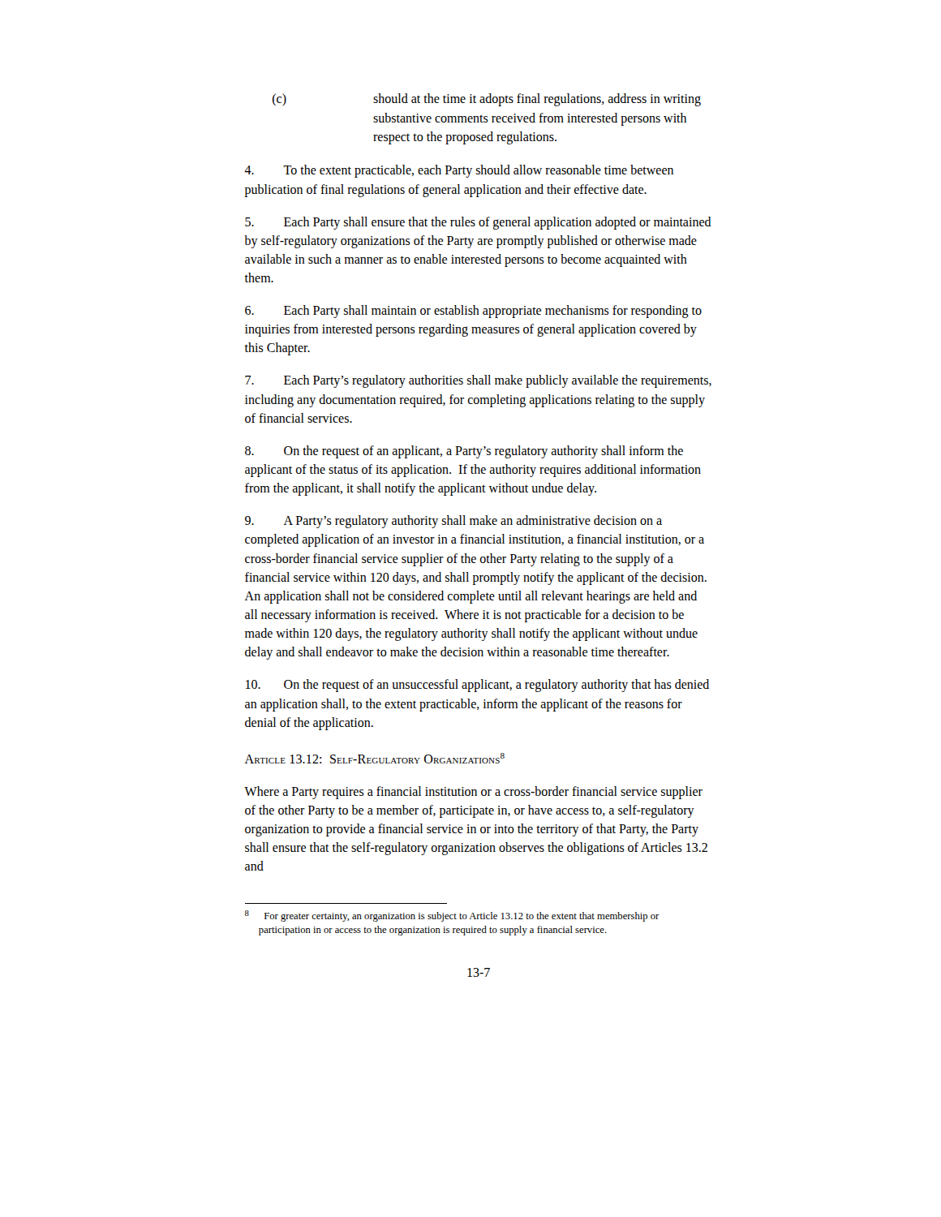(c) should at the time it adopts final regulations, address in writing substantive comments received from interested persons with respect to the proposed regulations.
4. To the extent practicable, each Party should allow reasonable time between publication of final regulations of general application and their effective date.
5. Each Party shall ensure that the rules of general application adopted or maintained by self-regulatory organizations of the Party are promptly published or otherwise made available in such a manner as to enable interested persons to become acquainted with them.
6. Each Party shall maintain or establish appropriate mechanisms for responding to inquiries from interested persons regarding measures of general application covered by this Chapter.
7. Each Party’s regulatory authorities shall make publicly available the requirements, including any documentation required, for completing applications relating to the supply of financial services.
8. On the request of an applicant, a Party’s regulatory authority shall inform the applicant of the status of its application. If the authority requires additional information from the applicant, it shall notify the applicant without undue delay.
9. A Party’s regulatory authority shall make an administrative decision on a completed application of an investor in a financial institution, a financial institution, or a cross-border financial service supplier of the other Party relating to the supply of a financial service within 120 days, and shall promptly notify the applicant of the decision. An application shall not be considered complete until all relevant hearings are held and all necessary information is received. Where it is not practicable for a decision to be made within 120 days, the regulatory authority shall notify the applicant without undue delay and shall endeavor to make the decision within a reasonable time thereafter.
10. On the request of an unsuccessful applicant, a regulatory authority that has denied an application shall, to the extent practicable, inform the applicant of the reasons for denial of the application.
Article 13.12: Self-Regulatory Organizations8
Where a Party requires a financial institution or a cross-border financial service supplier of the other Party to be a member of, participate in, or have access to, a self-regulatory organization to provide a financial service in or into the territory of that Party, the Party shall ensure that the self-regulatory organization observes the obligations of Articles 13.2 and
8 For greater certainty, an organization is subject to Article 13.12 to the extent that membership or participation in or access to the organization is required to supply a financial service.
13-7